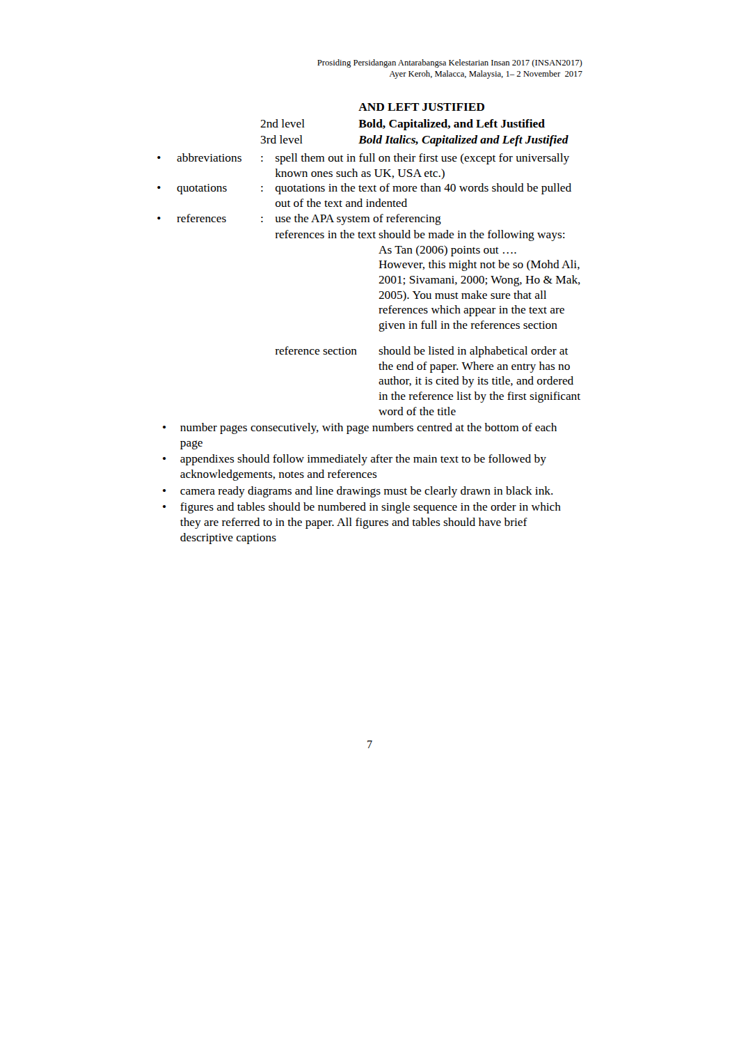Prosiding Persidangan Antarabangsa Kelestarian Insan 2017 (INSAN2017)
Ayer Keroh, Malacca, Malaysia, 1– 2 November 2017
| | AND LEFT JUSTIFIED |
| 2nd level | Bold, Capitalized, and Left Justified |
| 3rd level | Bold Italics, Capitalized and Left Justified |
| • | abbreviations | : | spell them out in full on their first use (except for universally known ones such as UK, USA etc.) |
| • | quotations | : | quotations in the text of more than 40 words should be pulled out of the text and indented |
| • | references | : | use the APA system of referencing / references in the text / should be made in the following ways: As Tan (2006) points out …. However, this might not be so (Mohd Ali, 2001; Sivamani, 2000; Wong, Ho & Mak, 2005). You must make sure that all references which appear in the text are given in full in the references section / / reference section / should be listed in alphabetical order at the end of paper. Where an entry has no author, it is cited by its title, and ordered in the reference list by the first significant word of the title / |
number pages consecutively, with page numbers centred at the bottom of each page
appendixes should follow immediately after the main text to be followed by acknowledgements, notes and references
camera ready diagrams and line drawings must be clearly drawn in black ink.
figures and tables should be numbered in single sequence in the order in which they are referred to in the paper. All figures and tables should have brief descriptive captions
7